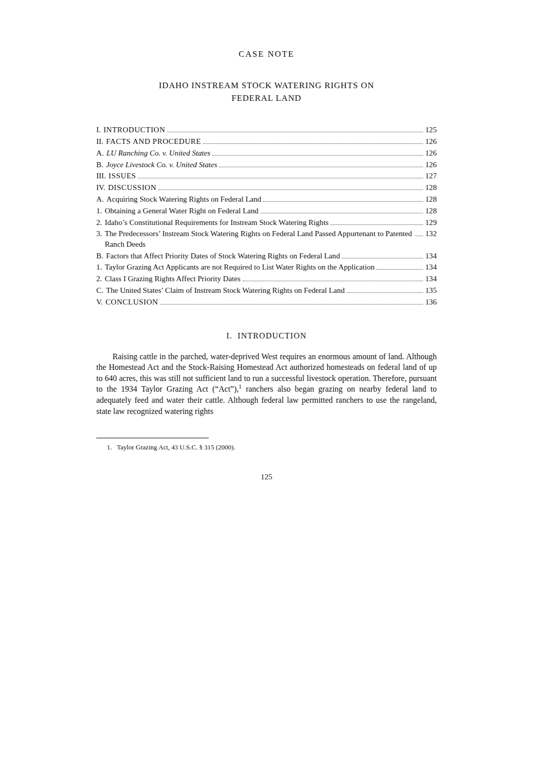CASE NOTE
IDAHO INSTREAM STOCK WATERING RIGHTS ON
FEDERAL LAND
I. INTRODUCTION 125
II. FACTS AND PROCEDURE 126
A. LU Ranching Co. v. United States 126
B. Joyce Livestock Co. v. United States 126
III. ISSUES 127
IV. DISCUSSION 128
A. Acquiring Stock Watering Rights on Federal Land 128
1. Obtaining a General Water Right on Federal Land 128
2. Idaho’s Constitutional Requirements for Instream Stock Watering Rights 129
3. The Predecessors’ Instream Stock Watering Rights on Federal Land Passed Appurtenant to Patented Ranch Deeds 132
B. Factors that Affect Priority Dates of Stock Watering Rights on Federal Land 134
1. Taylor Grazing Act Applicants are not Required to List Water Rights on the Application 134
2. Class I Grazing Rights Affect Priority Dates 134
C. The United States’ Claim of Instream Stock Watering Rights on Federal Land 135
V. CONCLUSION 136
I. INTRODUCTION
Raising cattle in the parched, water-deprived West requires an enormous amount of land. Although the Homestead Act and the Stock-Raising Homestead Act authorized homesteads on federal land of up to 640 acres, this was still not sufficient land to run a successful livestock operation. Therefore, pursuant to the 1934 Taylor Grazing Act (“Act”),1 ranchers also began grazing on nearby federal land to adequately feed and water their cattle. Although federal law permitted ranchers to use the rangeland, state law recognized watering rights
1. Taylor Grazing Act, 43 U.S.C. § 315 (2000).
125